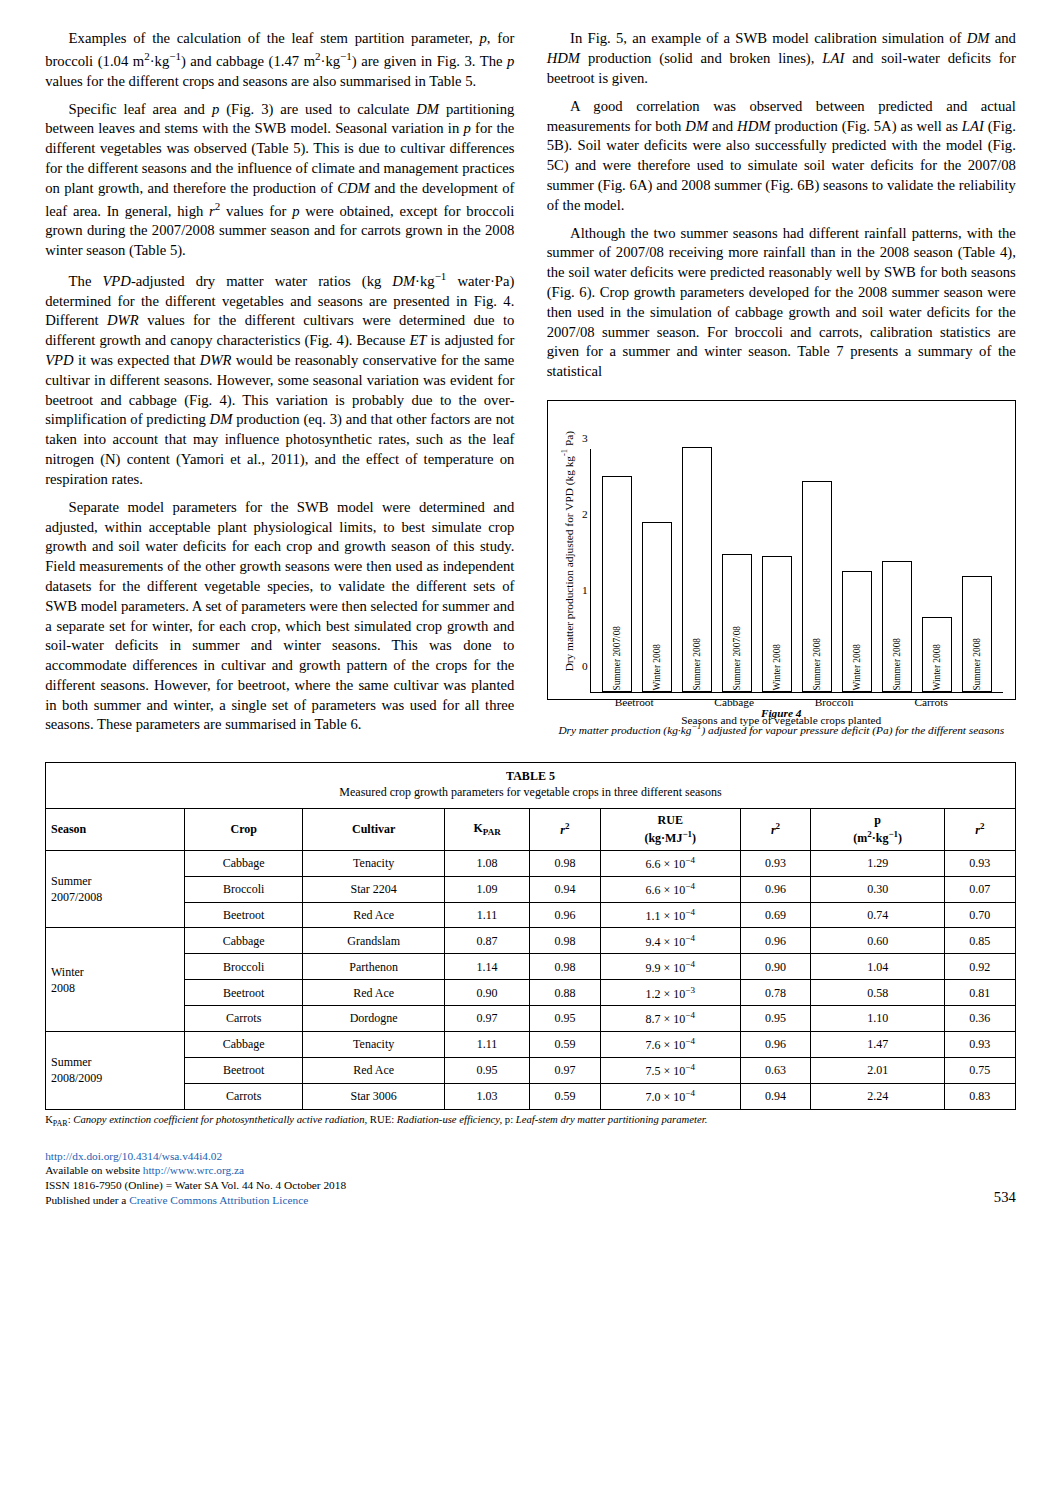Examples of the calculation of the leaf stem partition parameter, p, for broccoli (1.04 m2·kg−1) and cabbage (1.47 m2·kg−1) are given in Fig. 3. The p values for the different crops and seasons are also summarised in Table 5.
Specific leaf area and p (Fig. 3) are used to calculate DM partitioning between leaves and stems with the SWB model. Seasonal variation in p for the different vegetables was observed (Table 5). This is due to cultivar differences for the different seasons and the influence of climate and management practices on plant growth, and therefore the production of CDM and the development of leaf area. In general, high r2 values for p were obtained, except for broccoli grown during the 2007/2008 summer season and for carrots grown in the 2008 winter season (Table 5).
The VPD-adjusted dry matter water ratios (kg DM·kg−1 water·Pa) determined for the different vegetables and seasons are presented in Fig. 4. Different DWR values for the different cultivars were determined due to different growth and canopy characteristics (Fig. 4). Because ET is adjusted for VPD it was expected that DWR would be reasonably conservative for the same cultivar in different seasons. However, some seasonal variation was evident for beetroot and cabbage (Fig. 4). This variation is probably due to the over-simplification of predicting DM production (eq. 3) and that other factors are not taken into account that may influence photosynthetic rates, such as the leaf nitrogen (N) content (Yamori et al., 2011), and the effect of temperature on respiration rates.
Separate model parameters for the SWB model were determined and adjusted, within acceptable plant physiological limits, to best simulate crop growth and soil water deficits for each crop and growth season of this study. Field measurements of the other growth seasons were then used as independent datasets for the different vegetable species, to validate the different sets of SWB model parameters. A set of parameters were then selected for summer and a separate set for winter, for each crop, which best simulated crop growth and soil-water deficits in summer and winter seasons. This was done to accommodate differences in cultivar and growth pattern of the crops for the different seasons. However, for beetroot, where the same cultivar was planted in both summer and winter, a single set of parameters was used for all three seasons. These parameters are summarised in Table 6.
In Fig. 5, an example of a SWB model calibration simulation of DM and HDM production (solid and broken lines), LAI and soil-water deficits for beetroot is given.
A good correlation was observed between predicted and actual measurements for both DM and HDM production (Fig. 5A) as well as LAI (Fig. 5B). Soil water deficits were also successfully predicted with the model (Fig. 5C) and were therefore used to simulate soil water deficits for the 2007/08 summer (Fig. 6A) and 2008 summer (Fig. 6B) seasons to validate the reliability of the model.
Although the two summer seasons had different rainfall patterns, with the summer of 2007/08 receiving more rainfall than in the 2008 season (Table 4), the soil water deficits were predicted reasonably well by SWB for both seasons (Fig. 6). Crop growth parameters developed for the 2008 summer season were then used in the simulation of cabbage growth and soil water deficits for the 2007/08 summer season. For broccoli and carrots, calibration statistics are given for a summer and winter season. Table 7 presents a summary of the statistical
Dry matter production adjusted for VPD (kg kg-1 Pa)
3
2
1
0
Summer 2007/08
Winter 2008
Summer 2008
Summer 2007/08
Winter 2008
Summer 2008
Winter 2008
Summer 2008
Winter 2008
Summer 2008
Beetroot
Cabbage
Broccoli
Carrots
Seasons and type of vegetable crops planted
Figure 4 Dry matter production (kg·kg−1) adjusted for vapour pressure deficit (Pa) for the different seasons
TABLE 5 Measured crop growth parameters for vegetable crops in three different seasons
| Season | Crop | Cultivar | K PAR | r 2 | RUE (kg·MJ −1 ) | r 2 | p (m 2 ·kg −1 ) | r 2 |
| --- | --- | --- | --- | --- | --- | --- | --- | --- |
| Summer 2007/2008 | Cabbage | Tenacity | 1.08 | 0.98 | 6.6 × 10 −4 | 0.93 | 1.29 | 0.93 |
| Broccoli | Star 2204 | 1.09 | 0.94 | 6.6 × 10 −4 | 0.96 | 0.30 | 0.07 |
| Beetroot | Red Ace | 1.11 | 0.96 | 1.1 × 10 −4 | 0.69 | 0.74 | 0.70 |
| Winter 2008 | Cabbage | Grandslam | 0.87 | 0.98 | 9.4 × 10 −4 | 0.96 | 0.60 | 0.85 |
| Broccoli | Parthenon | 1.14 | 0.98 | 9.9 × 10 −4 | 0.90 | 1.04 | 0.92 |
| Beetroot | Red Ace | 0.90 | 0.88 | 1.2 × 10 −3 | 0.78 | 0.58 | 0.81 |
| Carrots | Dordogne | 0.97 | 0.95 | 8.7 × 10 −4 | 0.95 | 1.10 | 0.36 |
| Summer 2008/2009 | Cabbage | Tenacity | 1.11 | 0.59 | 7.6 × 10 −4 | 0.96 | 1.47 | 0.93 |
| Beetroot | Red Ace | 0.95 | 0.97 | 7.5 × 10 −4 | 0.63 | 2.01 | 0.75 |
| Carrots | Star 3006 | 1.03 | 0.59 | 7.0 × 10 −4 | 0.94 | 2.24 | 0.83 |
KPAR: Canopy extinction coefficient for photosynthetically active radiation, RUE: Radiation-use efficiency, p: Leaf-stem dry matter partitioning parameter.
http://dx.doi.org/10.4314/wsa.v44i4.02
Available on website http://www.wrc.org.za
ISSN 1816-7950 (Online) = Water SA Vol. 44 No. 4 October 2018
Published under a Creative Commons Attribution Licence
534